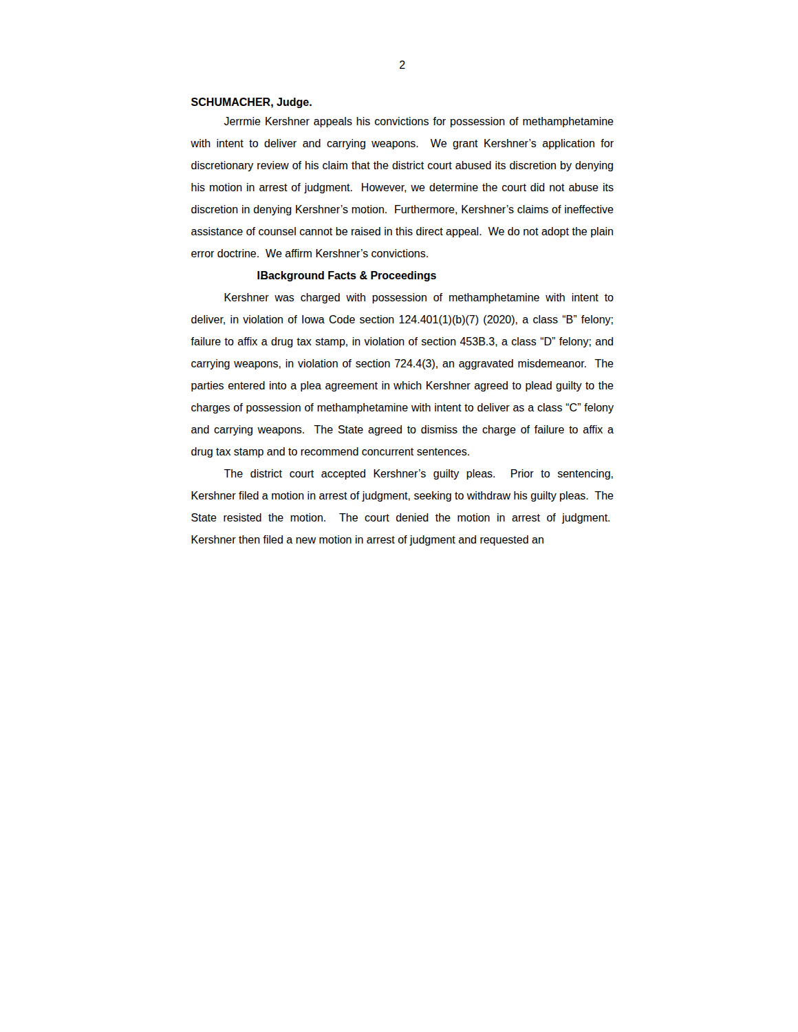2
SCHUMACHER, Judge.
Jerrmie Kershner appeals his convictions for possession of methamphetamine with intent to deliver and carrying weapons. We grant Kershner’s application for discretionary review of his claim that the district court abused its discretion by denying his motion in arrest of judgment. However, we determine the court did not abuse its discretion in denying Kershner’s motion. Furthermore, Kershner’s claims of ineffective assistance of counsel cannot be raised in this direct appeal. We do not adopt the plain error doctrine. We affirm Kershner’s convictions.
I. Background Facts & Proceedings
Kershner was charged with possession of methamphetamine with intent to deliver, in violation of Iowa Code section 124.401(1)(b)(7) (2020), a class “B” felony; failure to affix a drug tax stamp, in violation of section 453B.3, a class “D” felony; and carrying weapons, in violation of section 724.4(3), an aggravated misdemeanor. The parties entered into a plea agreement in which Kershner agreed to plead guilty to the charges of possession of methamphetamine with intent to deliver as a class “C” felony and carrying weapons. The State agreed to dismiss the charge of failure to affix a drug tax stamp and to recommend concurrent sentences.
The district court accepted Kershner’s guilty pleas. Prior to sentencing, Kershner filed a motion in arrest of judgment, seeking to withdraw his guilty pleas. The State resisted the motion. The court denied the motion in arrest of judgment. Kershner then filed a new motion in arrest of judgment and requested an